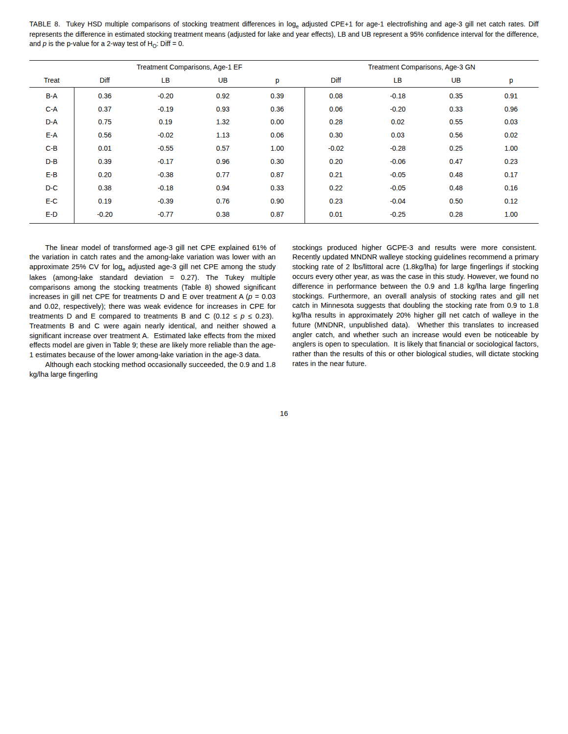TABLE 8. Tukey HSD multiple comparisons of stocking treatment differences in loge adjusted CPE+1 for age-1 electrofishing and age-3 gill net catch rates. Diff represents the difference in estimated stocking treatment means (adjusted for lake and year effects), LB and UB represent a 95% confidence interval for the difference, and p is the p-value for a 2-way test of HO: Diff = 0.
| | Treatment Comparisons, Age-1 EF | Treatment Comparisons, Age-3 GN |
| --- | --- | --- |
| Treat | Diff | LB | UB | p | Diff | LB | UB | p |
| B-A | 0.36 | -0.20 | 0.92 | 0.39 | 0.08 | -0.18 | 0.35 | 0.91 |
| C-A | 0.37 | -0.19 | 0.93 | 0.36 | 0.06 | -0.20 | 0.33 | 0.96 |
| D-A | 0.75 | 0.19 | 1.32 | 0.00 | 0.28 | 0.02 | 0.55 | 0.03 |
| E-A | 0.56 | -0.02 | 1.13 | 0.06 | 0.30 | 0.03 | 0.56 | 0.02 |
| C-B | 0.01 | -0.55 | 0.57 | 1.00 | -0.02 | -0.28 | 0.25 | 1.00 |
| D-B | 0.39 | -0.17 | 0.96 | 0.30 | 0.20 | -0.06 | 0.47 | 0.23 |
| E-B | 0.20 | -0.38 | 0.77 | 0.87 | 0.21 | -0.05 | 0.48 | 0.17 |
| D-C | 0.38 | -0.18 | 0.94 | 0.33 | 0.22 | -0.05 | 0.48 | 0.16 |
| E-C | 0.19 | -0.39 | 0.76 | 0.90 | 0.23 | -0.04 | 0.50 | 0.12 |
| E-D | -0.20 | -0.77 | 0.38 | 0.87 | 0.01 | -0.25 | 0.28 | 1.00 |
The linear model of transformed age-3 gill net CPE explained 61% of the variation in catch rates and the among-lake variation was lower with an approximate 25% CV for loge adjusted age-3 gill net CPE among the study lakes (among-lake standard deviation = 0.27). The Tukey multiple comparisons among the stocking treatments (Table 8) showed significant increases in gill net CPE for treatments D and E over treatment A (p = 0.03 and 0.02, respectively); there was weak evidence for increases in CPE for treatments D and E compared to treatments B and C (0.12 ≤ p ≤ 0.23). Treatments B and C were again nearly identical, and neither showed a significant increase over treatment A. Estimated lake effects from the mixed effects model are given in Table 9; these are likely more reliable than the age-1 estimates because of the lower among-lake variation in the age-3 data.
Although each stocking method occasionally succeeded, the 0.9 and 1.8 kg/lha large fingerling
stockings produced higher GCPE-3 and results were more consistent. Recently updated MNDNR walleye stocking guidelines recommend a primary stocking rate of 2 lbs/littoral acre (1.8kg/lha) for large fingerlings if stocking occurs every other year, as was the case in this study. However, we found no difference in performance between the 0.9 and 1.8 kg/lha large fingerling stockings. Furthermore, an overall analysis of stocking rates and gill net catch in Minnesota suggests that doubling the stocking rate from 0.9 to 1.8 kg/lha results in approximately 20% higher gill net catch of walleye in the future (MNDNR, unpublished data). Whether this translates to increased angler catch, and whether such an increase would even be noticeable by anglers is open to speculation. It is likely that financial or sociological factors, rather than the results of this or other biological studies, will dictate stocking rates in the near future.
16